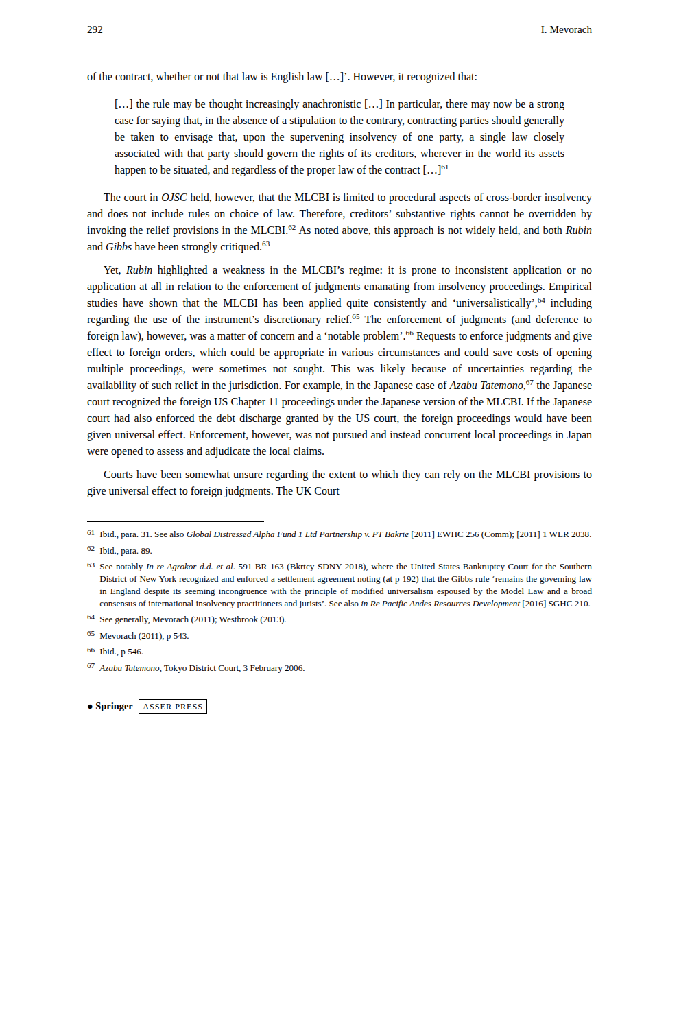292 I. Mevorach
of the contract, whether or not that law is English law […]’. However, it recognized that:
[…] the rule may be thought increasingly anachronistic […] In particular, there may now be a strong case for saying that, in the absence of a stipulation to the contrary, contracting parties should generally be taken to envisage that, upon the supervening insolvency of one party, a single law closely associated with that party should govern the rights of its creditors, wherever in the world its assets happen to be situated, and regardless of the proper law of the contract […]61
The court in OJSC held, however, that the MLCBI is limited to procedural aspects of cross-border insolvency and does not include rules on choice of law. Therefore, creditors’ substantive rights cannot be overridden by invoking the relief provisions in the MLCBI.62 As noted above, this approach is not widely held, and both Rubin and Gibbs have been strongly critiqued.63
Yet, Rubin highlighted a weakness in the MLCBI’s regime: it is prone to inconsistent application or no application at all in relation to the enforcement of judgments emanating from insolvency proceedings. Empirical studies have shown that the MLCBI has been applied quite consistently and ‘universalistically’,64 including regarding the use of the instrument’s discretionary relief.65 The enforcement of judgments (and deference to foreign law), however, was a matter of concern and a ‘notable problem’.66 Requests to enforce judgments and give effect to foreign orders, which could be appropriate in various circumstances and could save costs of opening multiple proceedings, were sometimes not sought. This was likely because of uncertainties regarding the availability of such relief in the jurisdiction. For example, in the Japanese case of Azabu Tatemono,67 the Japanese court recognized the foreign US Chapter 11 proceedings under the Japanese version of the MLCBI. If the Japanese court had also enforced the debt discharge granted by the US court, the foreign proceedings would have been given universal effect. Enforcement, however, was not pursued and instead concurrent local proceedings in Japan were opened to assess and adjudicate the local claims.
Courts have been somewhat unsure regarding the extent to which they can rely on the MLCBI provisions to give universal effect to foreign judgments. The UK Court
61 Ibid., para. 31. See also Global Distressed Alpha Fund 1 Ltd Partnership v. PT Bakrie [2011] EWHC 256 (Comm); [2011] 1 WLR 2038.
62 Ibid., para. 89.
63 See notably In re Agrokor d.d. et al. 591 BR 163 (Bkrtcy SDNY 2018), where the United States Bankruptcy Court for the Southern District of New York recognized and enforced a settlement agreement noting (at p 192) that the Gibbs rule ‘remains the governing law in England despite its seeming incongruence with the principle of modified universalism espoused by the Model Law and a broad consensus of international insolvency practitioners and jurists’. See also in Re Pacific Andes Resources Development [2016] SGHC 210.
64 See generally, Mevorach (2011); Westbrook (2013).
65 Mevorach (2011), p 543.
66 Ibid., p 546.
67 Azabu Tatemono, Tokyo District Court, 3 February 2006.
● Springer ASSER PRESS